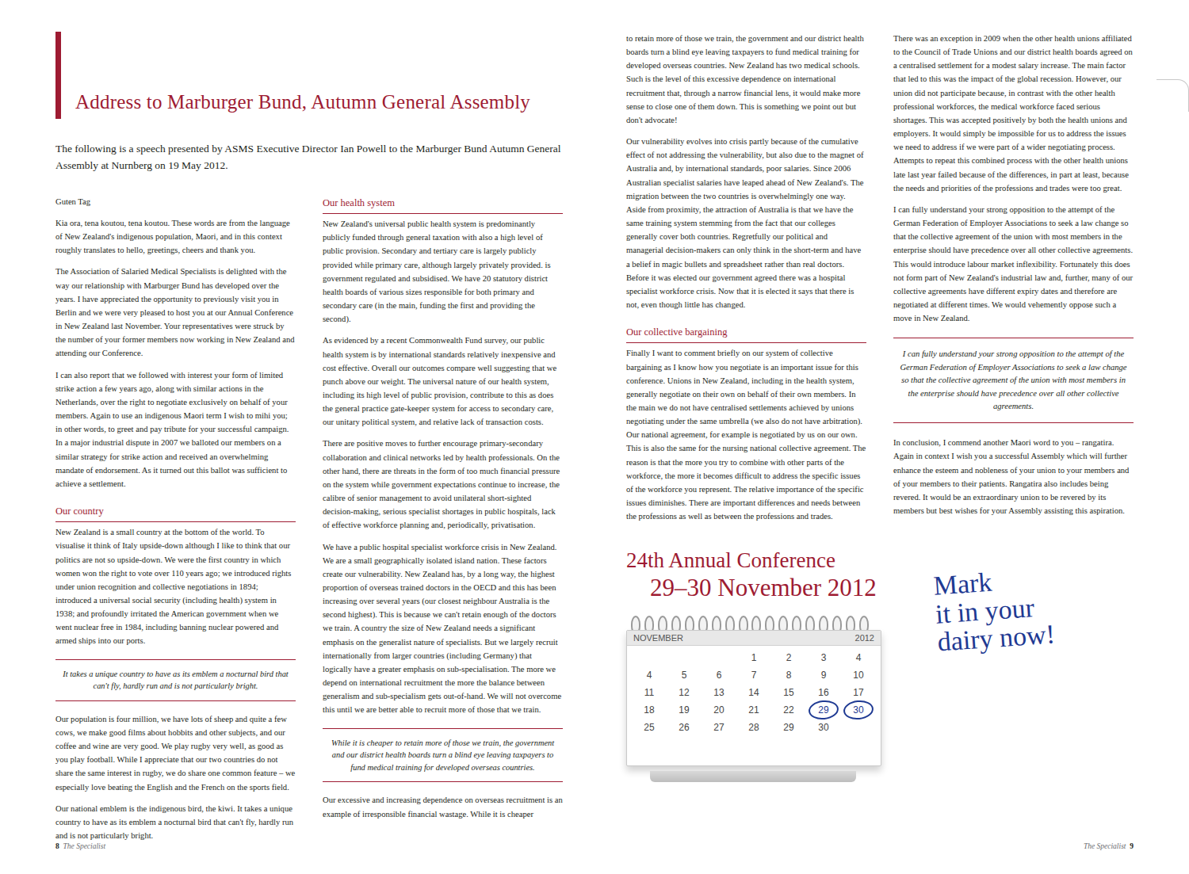Address to Marburger Bund, Autumn General Assembly
The following is a speech presented by ASMS Executive Director Ian Powell to the Marburger Bund Autumn General Assembly at Nurnberg on 19 May 2012.
Guten Tag
Kia ora, tena koutou, tena koutou. These words are from the language of New Zealand's indigenous population, Maori, and in this context roughly translates to hello, greetings, cheers and thank you.
The Association of Salaried Medical Specialists is delighted with the way our relationship with Marburger Bund has developed over the years. I have appreciated the opportunity to previously visit you in Berlin and we were very pleased to host you at our Annual Conference in New Zealand last November. Your representatives were struck by the number of your former members now working in New Zealand and attending our Conference.
I can also report that we followed with interest your form of limited strike action a few years ago, along with similar actions in the Netherlands, over the right to negotiate exclusively on behalf of your members. Again to use an indigenous Maori term I wish to mihi you; in other words, to greet and pay tribute for your successful campaign. In a major industrial dispute in 2007 we balloted our members on a similar strategy for strike action and received an overwhelming mandate of endorsement. As it turned out this ballot was sufficient to achieve a settlement.
Our country
New Zealand is a small country at the bottom of the world. To visualise it think of Italy upside-down although I like to think that our politics are not so upside-down. We were the first country in which women won the right to vote over 110 years ago; we introduced rights under union recognition and collective negotiations in 1894; introduced a universal social security (including health) system in 1938; and profoundly irritated the American government when we went nuclear free in 1984, including banning nuclear powered and armed ships into our ports.
It takes a unique country to have as its emblem a nocturnal bird that can't fly, hardly run and is not particularly bright.
Our population is four million, we have lots of sheep and quite a few cows, we make good films about hobbits and other subjects, and our coffee and wine are very good. We play rugby very well, as good as you play football. While I appreciate that our two countries do not share the same interest in rugby, we do share one common feature – we especially love beating the English and the French on the sports field.
Our national emblem is the indigenous bird, the kiwi. It takes a unique country to have as its emblem a nocturnal bird that can't fly, hardly run and is not particularly bright.
Our health system
New Zealand's universal public health system is predominantly publicly funded through general taxation with also a high level of public provision. Secondary and tertiary care is largely publicly provided while primary care, although largely privately provided. is government regulated and subsidised. We have 20 statutory district health boards of various sizes responsible for both primary and secondary care (in the main, funding the first and providing the second).
As evidenced by a recent Commonwealth Fund survey, our public health system is by international standards relatively inexpensive and cost effective. Overall our outcomes compare well suggesting that we punch above our weight. The universal nature of our health system, including its high level of public provision, contribute to this as does the general practice gate-keeper system for access to secondary care, our unitary political system, and relative lack of transaction costs.
There are positive moves to further encourage primary-secondary collaboration and clinical networks led by health professionals. On the other hand, there are threats in the form of too much financial pressure on the system while government expectations continue to increase, the calibre of senior management to avoid unilateral short-sighted decision-making, serious specialist shortages in public hospitals, lack of effective workforce planning and, periodically, privatisation.
We have a public hospital specialist workforce crisis in New Zealand. We are a small geographically isolated island nation. These factors create our vulnerability. New Zealand has, by a long way, the highest proportion of overseas trained doctors in the OECD and this has been increasing over several years (our closest neighbour Australia is the second highest). This is because we can't retain enough of the doctors we train. A country the size of New Zealand needs a significant emphasis on the generalist nature of specialists. But we largely recruit internationally from larger countries (including Germany) that logically have a greater emphasis on sub-specialisation. The more we depend on international recruitment the more the balance between generalism and sub-specialism gets out-of-hand. We will not overcome this until we are better able to recruit more of those that we train.
While it is cheaper to retain more of those we train, the government and our district health boards turn a blind eye leaving taxpayers to fund medical training for developed overseas countries.
Our excessive and increasing dependence on overseas recruitment is an example of irresponsible financial wastage. While it is cheaper
to retain more of those we train, the government and our district health boards turn a blind eye leaving taxpayers to fund medical training for developed overseas countries. New Zealand has two medical schools. Such is the level of this excessive dependence on international recruitment that, through a narrow financial lens, it would make more sense to close one of them down. This is something we point out but don't advocate!
Our vulnerability evolves into crisis partly because of the cumulative effect of not addressing the vulnerability, but also due to the magnet of Australia and, by international standards, poor salaries. Since 2006 Australian specialist salaries have leaped ahead of New Zealand's. The migration between the two countries is overwhelmingly one way. Aside from proximity, the attraction of Australia is that we have the same training system stemming from the fact that our colleges generally cover both countries. Regretfully our political and managerial decision-makers can only think in the short-term and have a belief in magic bullets and spreadsheet rather than real doctors. Before it was elected our government agreed there was a hospital specialist workforce crisis. Now that it is elected it says that there is not, even though little has changed.
Our collective bargaining
Finally I want to comment briefly on our system of collective bargaining as I know how you negotiate is an important issue for this conference. Unions in New Zealand, including in the health system, generally negotiate on their own on behalf of their own members. In the main we do not have centralised settlements achieved by unions negotiating under the same umbrella (we also do not have arbitration). Our national agreement, for example is negotiated by us on our own. This is also the same for the nursing national collective agreement. The reason is that the more you try to combine with other parts of the workforce, the more it becomes difficult to address the specific issues of the workforce you represent. The relative importance of the specific issues diminishes. There are important differences and needs between the professions as well as between the professions and trades.
There was an exception in 2009 when the other health unions affiliated to the Council of Trade Unions and our district health boards agreed on a centralised settlement for a modest salary increase. The main factor that led to this was the impact of the global recession. However, our union did not participate because, in contrast with the other health professional workforces, the medical workforce faced serious shortages. This was accepted positively by both the health unions and employers. It would simply be impossible for us to address the issues we need to address if we were part of a wider negotiating process. Attempts to repeat this combined process with the other health unions late last year failed because of the differences, in part at least, because the needs and priorities of the professions and trades were too great.
I can fully understand your strong opposition to the attempt of the German Federation of Employer Associations to seek a law change so that the collective agreement of the union with most members in the enterprise should have precedence over all other collective agreements. This would introduce labour market inflexibility. Fortunately this does not form part of New Zealand's industrial law and, further, many of our collective agreements have different expiry dates and therefore are negotiated at different times. We would vehemently oppose such a move in New Zealand.
I can fully understand your strong opposition to the attempt of the German Federation of Employer Associations to seek a law change so that the collective agreement of the union with most members in the enterprise should have precedence over all other collective agreements.
In conclusion, I commend another Maori word to you – rangatira. Again in context I wish you a successful Assembly which will further enhance the esteem and nobleness of your union to your members and of your members to their patients. Rangatira also includes being revered. It would be an extraordinary union to be revered by its members but best wishes for your Assembly assisting this aspiration.
24th Annual Conference
29–30 November 2012
Mark
it in your
dairy now!
NOVEMBER 2012
1234 45678910 11121314151617 18192021222930 252627282930
8 The Specialist
The Specialist 9